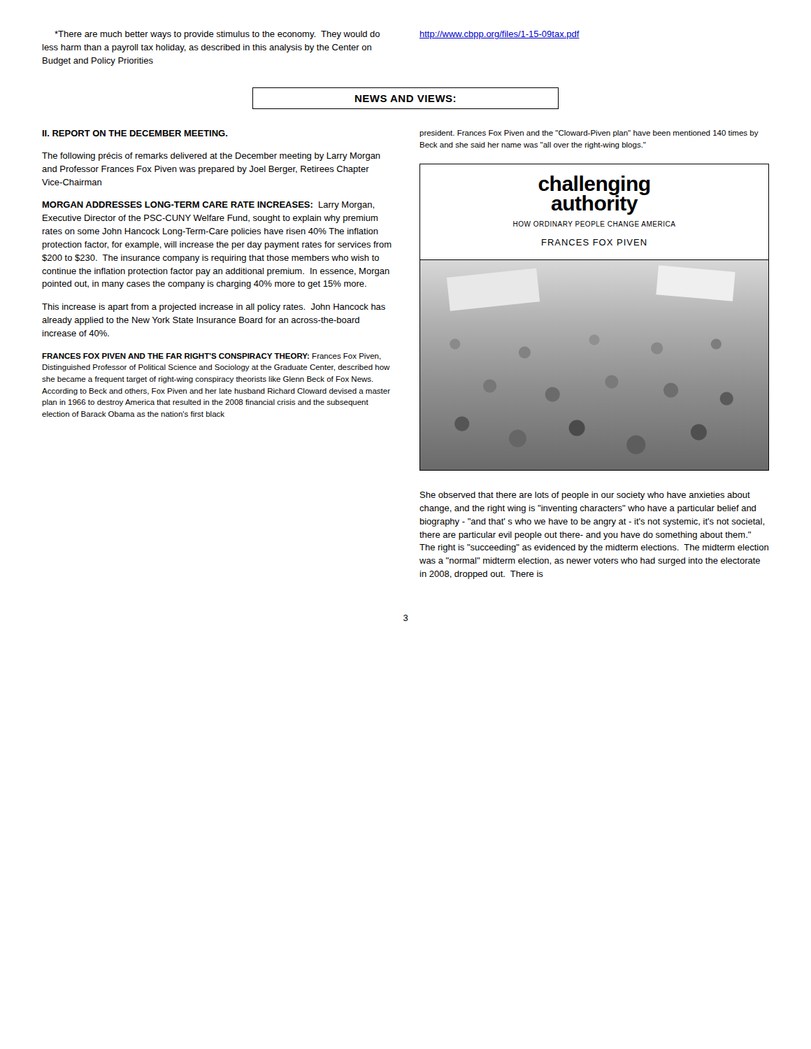*There are much better ways to provide stimulus to the economy. They would do less harm than a payroll tax holiday, as described in this analysis by the Center on Budget and Policy Priorities
http://www.cbpp.org/files/1-15-09tax.pdf
NEWS AND VIEWS:
II. REPORT ON THE DECEMBER MEETING.
The following précis of remarks delivered at the December meeting by Larry Morgan and Professor Frances Fox Piven was prepared by Joel Berger, Retirees Chapter Vice-Chairman
MORGAN ADDRESSES LONG-TERM CARE RATE INCREASES: Larry Morgan, Executive Director of the PSC-CUNY Welfare Fund, sought to explain why premium rates on some John Hancock Long-Term-Care policies have risen 40% The inflation protection factor, for example, will increase the per day payment rates for services from $200 to $230. The insurance company is requiring that those members who wish to continue the inflation protection factor pay an additional premium. In essence, Morgan pointed out, in many cases the company is charging 40% more to get 15% more.
This increase is apart from a projected increase in all policy rates. John Hancock has already applied to the New York State Insurance Board for an across-the-board increase of 40%.
FRANCES FOX PIVEN AND THE FAR RIGHT'S CONSPIRACY THEORY: Frances Fox Piven, Distinguished Professor of Political Science and Sociology at the Graduate Center, described how she became a frequent target of right-wing conspiracy theorists like Glenn Beck of Fox News. According to Beck and others, Fox Piven and her late husband Richard Cloward devised a master plan in 1966 to destroy America that resulted in the 2008 financial crisis and the subsequent election of Barack Obama as the nation's first black
president. Frances Fox Piven and the "Cloward-Piven plan" have been mentioned 140 times by Beck and she said her name was "all over the right-wing blogs."
challenging
authority
HOW ORDINARY PEOPLE CHANGE AMERICA
FRANCES FOX PIVEN
She observed that there are lots of people in our society who have anxieties about change, and the right wing is "inventing characters" who have a particular belief and biography - "and that' s who we have to be angry at - it's not systemic, it's not societal, there are particular evil people out there- and you have do something about them." The right is "succeeding" as evidenced by the midterm elections. The midterm election was a "normal" midterm election, as newer voters who had surged into the electorate in 2008, dropped out. There is
3